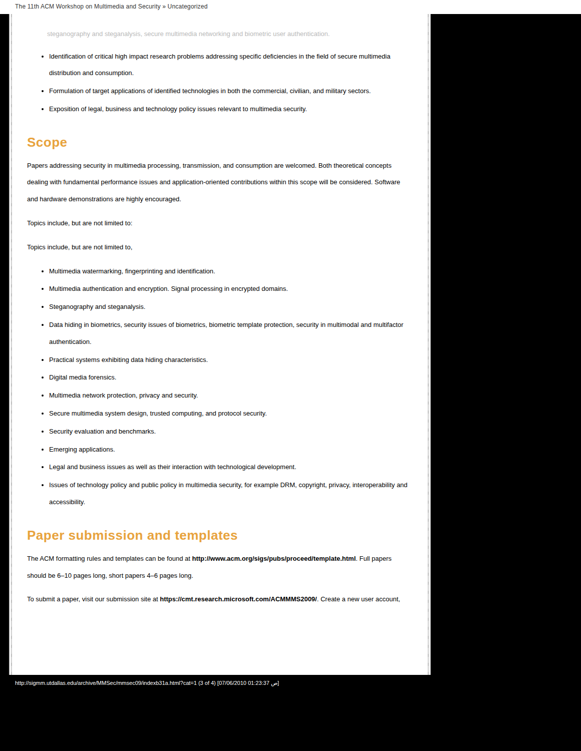The 11th ACM Workshop on Multimedia and Security » Uncategorized
steganography and steganalysis, secure multimedia networking and biometric user authentication.
Identification of critical high impact research problems addressing specific deficiencies in the field of secure multimedia distribution and consumption.
Formulation of target applications of identified technologies in both the commercial, civilian, and military sectors.
Exposition of legal, business and technology policy issues relevant to multimedia security.
Scope
Papers addressing security in multimedia processing, transmission, and consumption are welcomed. Both theoretical concepts dealing with fundamental performance issues and application-oriented contributions within this scope will be considered. Software and hardware demonstrations are highly encouraged.
Topics include, but are not limited to:
Topics include, but are not limited to,
Multimedia watermarking, fingerprinting and identification.
Multimedia authentication and encryption. Signal processing in encrypted domains.
Steganography and steganalysis.
Data hiding in biometrics, security issues of biometrics, biometric template protection, security in multimodal and multifactor authentication.
Practical systems exhibiting data hiding characteristics.
Digital media forensics.
Multimedia network protection, privacy and security.
Secure multimedia system design, trusted computing, and protocol security.
Security evaluation and benchmarks.
Emerging applications.
Legal and business issues as well as their interaction with technological development.
Issues of technology policy and public policy in multimedia security, for example DRM, copyright, privacy, interoperability and accessibility.
Paper submission and templates
The ACM formatting rules and templates can be found at http://www.acm.org/sigs/pubs/proceed/template.html. Full papers should be 6–10 pages long, short papers 4–6 pages long.
To submit a paper, visit our submission site at https://cmt.research.microsoft.com/ACMMMS2009/. Create a new user account,
http://sigmm.utdallas.edu/archive/MMSec/mmsec09/indexb31a.html?cat=1 (3 of 4) [07/06/2010 01:23:37 ص]